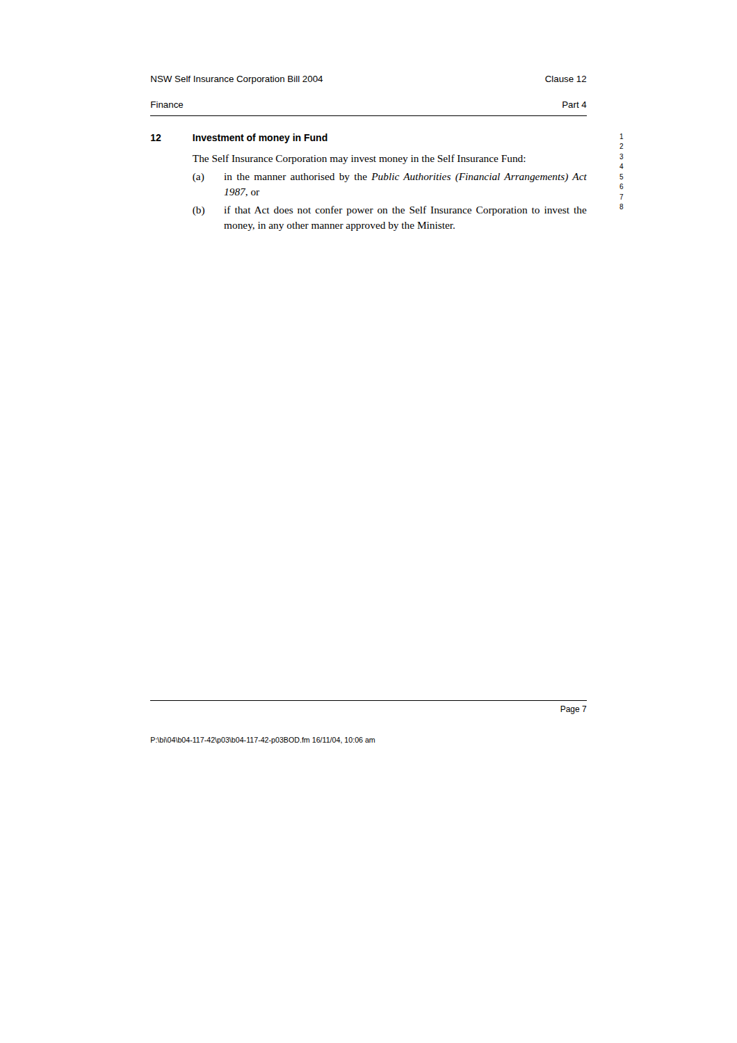NSW Self Insurance Corporation Bill 2004
Clause 12
Finance
Part 4
1
2
3
4
5
6
7
8
12 Investment of money in Fund
The Self Insurance Corporation may invest money in the Self Insurance Fund:
(a) in the manner authorised by the Public Authorities (Financial Arrangements) Act 1987, or
(b) if that Act does not confer power on the Self Insurance Corporation to invest the money, in any other manner approved by the Minister.
Page 7
P:\bi\04\b04-117-42\p03\b04-117-42-p03BOD.fm 16/11/04, 10:06 am